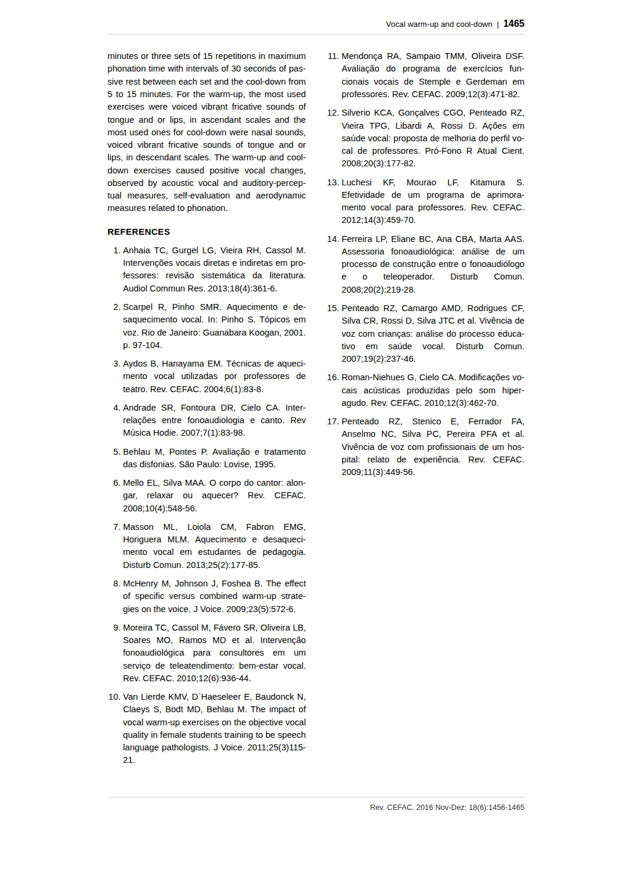Vocal warm-up and cool-down | 1465
minutes or three sets of 15 repetitions in maximum phonation time with intervals of 30 seconds of passive rest between each set and the cool-down from 5 to 15 minutes. For the warm-up, the most used exercises were voiced vibrant fricative sounds of tongue and or lips, in ascendant scales and the most used ones for cool-down were nasal sounds, voiced vibrant fricative sounds of tongue and or lips, in descendant scales. The warm-up and cool-down exercises caused positive vocal changes, observed by acoustic vocal and auditory-perceptual measures, self-evaluation and aerodynamic measures related to phonation.
REFERENCES
Anhaia TC, Gurgel LG, Vieira RH, Cassol M. Intervenções vocais diretas e indiretas em professores: revisão sistemática da literatura. Audiol Commun Res. 2013;18(4):361-6.
Scarpel R, Pinho SMR. Aquecimento e desaquecimento vocal. In: Pinho S. Tópicos em voz. Rio de Janeiro: Guanabara Koogan, 2001. p. 97-104.
Aydos B, Hanayama EM. Técnicas de aquecimento vocal utilizadas por professores de teatro. Rev. CEFAC. 2004;6(1):83-8.
Andrade SR, Fontoura DR, Cielo CA. Inter-relações entre fonoaudiologia e canto. Rev Música Hodie. 2007;7(1):83-98.
Behlau M, Pontes P. Avaliação e tratamento das disfonias. São Paulo: Lovise, 1995.
Mello EL, Silva MAA. O corpo do cantor: alongar, relaxar ou aquecer? Rev. CEFAC. 2008;10(4):548-56.
Masson ML, Loiola CM, Fabron EMG, Horiguera MLM. Aquecimento e desaquecimento vocal em estudantes de pedagogia. Disturb Comun. 2013;25(2):177-85.
McHenry M, Johnson J, Foshea B. The effect of specific versus combined warm-up strategies on the voice. J Voice. 2009;23(5):572-6.
Moreira TC, Cassol M, Fávero SR, Oliveira LB, Soares MO, Ramos MD et al. Intervenção fonoaudiológica para consultores em um serviço de teleatendimento: bem-estar vocal. Rev. CEFAC. 2010;12(6):936-44.
Van Lierde KMV, D`Haeseleer E, Baudonck N, Claeys S, Bodt MD, Behlau M. The impact of vocal warm-up exercises on the objective vocal quality in female students training to be speech language pathologists. J Voice. 2011;25(3)115-21.
Mendonça RA, Sampaio TMM, Oliveira DSF. Avaliação do programa de exercícios funcionais vocais de Stemple e Gerdeman em professores. Rev. CEFAC. 2009;12(3):471-82.
Silverio KCA, Gonçalves CGO, Penteado RZ, Vieira TPG, Libardi A, Rossi D. Ações em saúde vocal: proposta de melhoria do perfil vocal de professores. Pró-Fono R Atual Cient. 2008;20(3):177-82.
Luchesi KF, Mourao LF, Kitamura S. Efetividade de um programa de aprimoramento vocal para professores. Rev. CEFAC. 2012;14(3):459-70.
Ferreira LP, Eliane BC, Ana CBA, Marta AAS. Assessoria fonoaudiológica: análise de um processo de construção entre o fonoaudiólogo e o teleoperador. Disturb Comun. 2008;20(2):219-28.
Penteado RZ, Camargo AMD, Rodrigues CF, Silva CR, Rossi D, Silva JTC et al. Vivência de voz com crianças: análise do processo educativo em saúde vocal. Disturb Comun. 2007;19(2):237-46.
Roman-Niehues G, Cielo CA. Modificações vocais acústicas produzidas pelo som hiperagudo. Rev. CEFAC. 2010;12(3):462-70.
Penteado RZ, Stenico E, Ferrador FA, Anselmo NC, Silva PC, Pereira PFA et al. Vivência de voz com profissionais de um hospital: relato de experiência. Rev. CEFAC. 2009;11(3):449-56.
Rev. CEFAC. 2016 Nov-Dez; 18(6):1456-1465